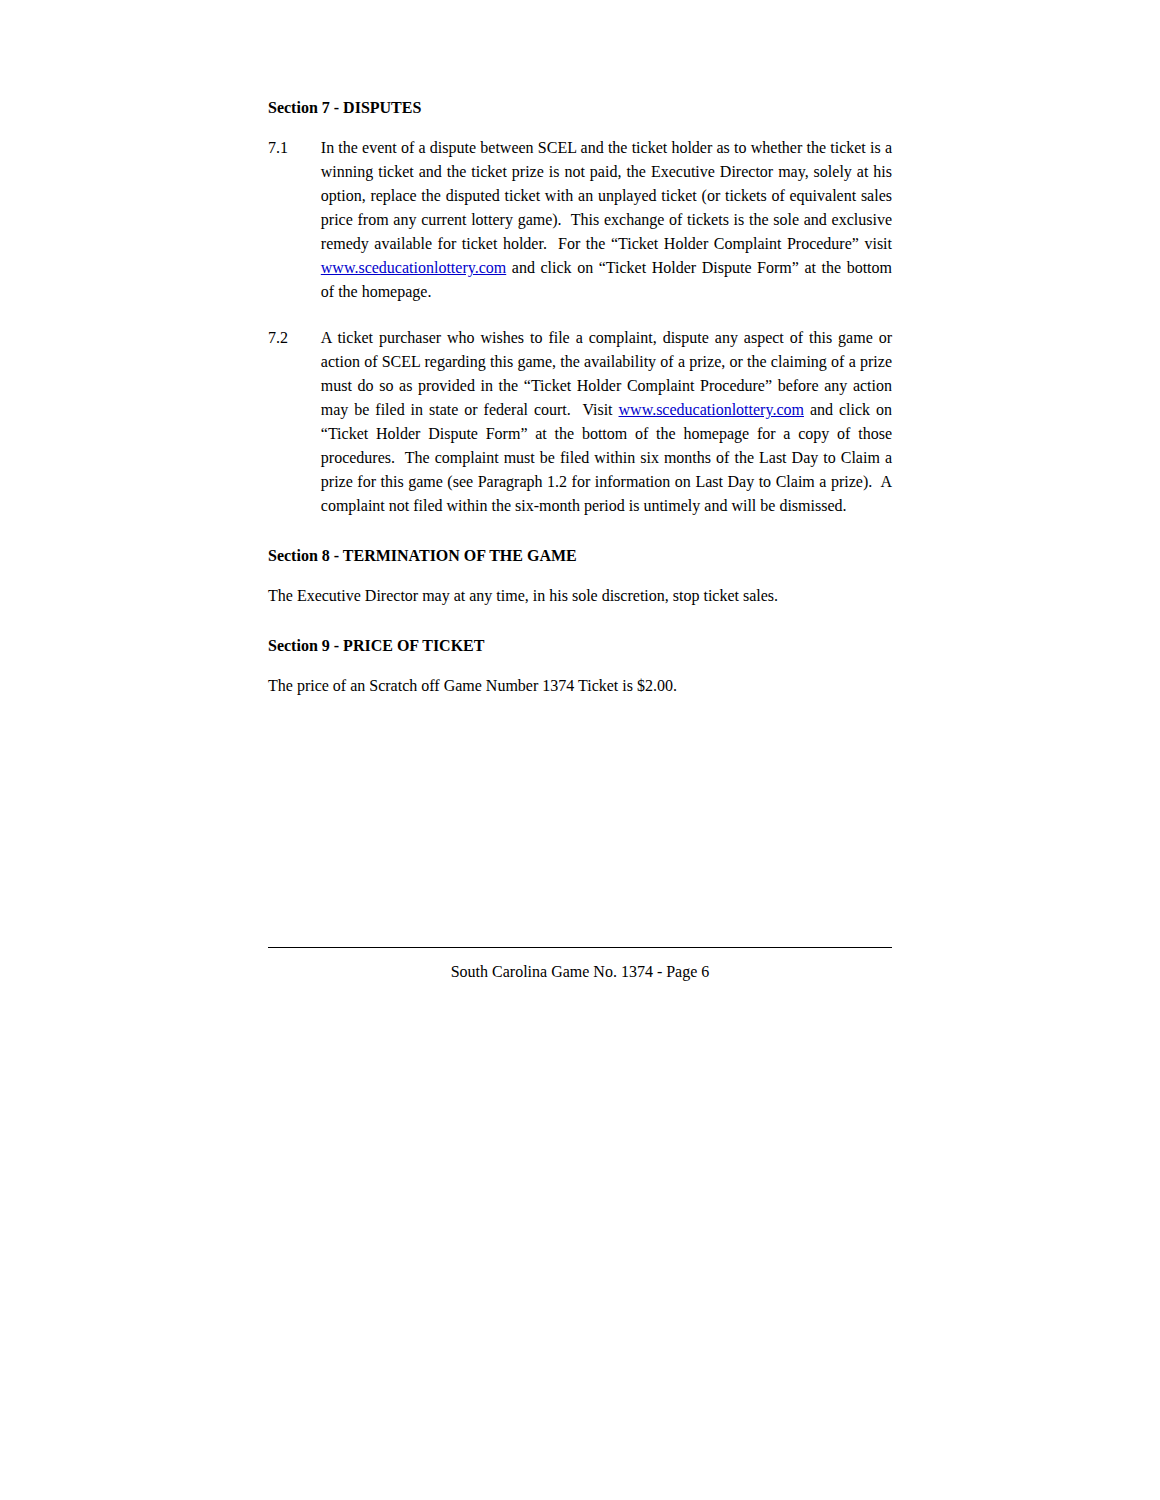Section 7 - DISPUTES
7.1
In the event of a dispute between SCEL and the ticket holder as to whether the ticket is a winning ticket and the ticket prize is not paid, the Executive Director may, solely at his option, replace the disputed ticket with an unplayed ticket (or tickets of equivalent sales price from any current lottery game). This exchange of tickets is the sole and exclusive remedy available for ticket holder. For the “Ticket Holder Complaint Procedure” visit www.sceducationlottery.com and click on “Ticket Holder Dispute Form” at the bottom of the homepage.
7.2
A ticket purchaser who wishes to file a complaint, dispute any aspect of this game or action of SCEL regarding this game, the availability of a prize, or the claiming of a prize must do so as provided in the “Ticket Holder Complaint Procedure” before any action may be filed in state or federal court. Visit www.sceducationlottery.com and click on “Ticket Holder Dispute Form” at the bottom of the homepage for a copy of those procedures. The complaint must be filed within six months of the Last Day to Claim a prize for this game (see Paragraph 1.2 for information on Last Day to Claim a prize). A complaint not filed within the six-month period is untimely and will be dismissed.
Section 8 - TERMINATION OF THE GAME
The Executive Director may at any time, in his sole discretion, stop ticket sales.
Section 9 - PRICE OF TICKET
The price of an Scratch off Game Number 1374 Ticket is $2.00.
South Carolina Game No. 1374 - Page 6